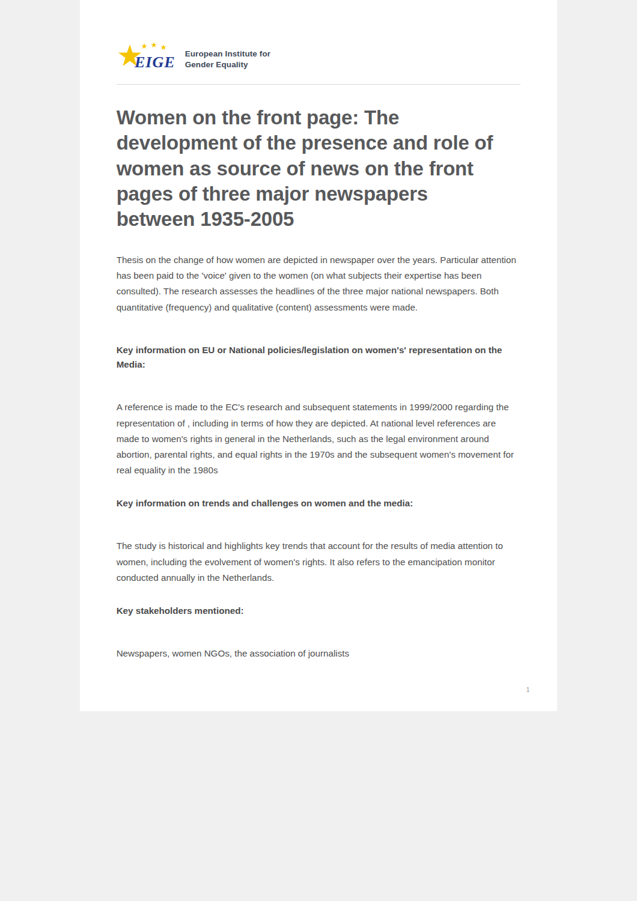EIGE
European Institute for
Gender Equality
Women on the front page: The development of the presence and role of women as source of news on the front pages of three major newspapers between 1935-2005
Thesis on the change of how women are depicted in newspaper over the years. Particular attention has been paid to the 'voice' given to the women (on what subjects their expertise has been consulted). The research assesses the headlines of the three major national newspapers. Both quantitative (frequency) and qualitative (content) assessments were made.
Key information on EU or National policies/legislation on women's' representation on the Media:
A reference is made to the EC's research and subsequent statements in 1999/2000 regarding the representation of , including in terms of how they are depicted. At national level references are made to women's rights in general in the Netherlands, such as the legal environment around abortion, parental rights, and equal rights in the 1970s and the subsequent women's movement for real equality in the 1980s
Key information on trends and challenges on women and the media:
The study is historical and highlights key trends that account for the results of media attention to women, including the evolvement of women's rights. It also refers to the emancipation monitor conducted annually in the Netherlands.
Key stakeholders mentioned:
Newspapers, women NGOs, the association of journalists
1